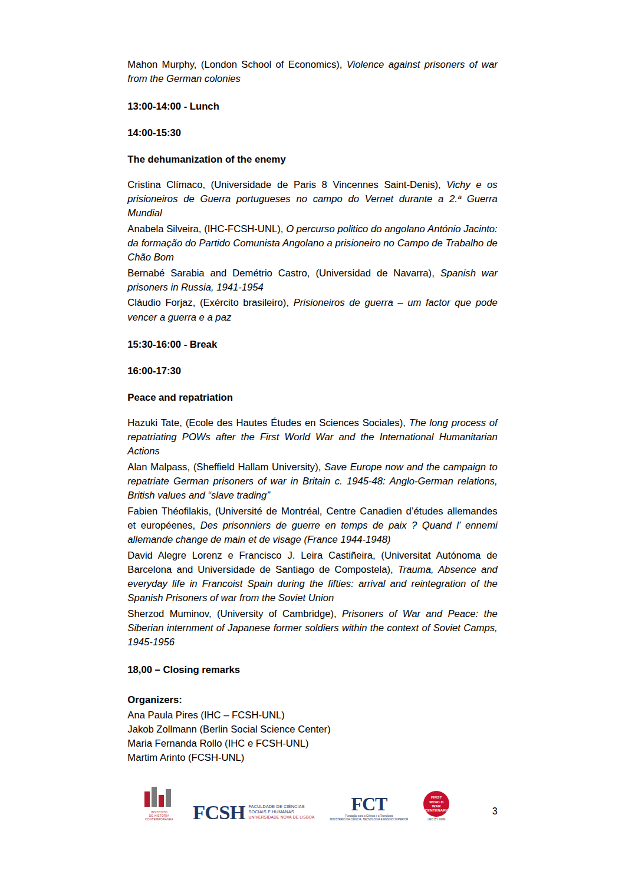Mahon Murphy, (London School of Economics), Violence against prisoners of war from the German colonies
13:00-14:00 - Lunch
14:00-15:30
The dehumanization of the enemy
Cristina Clímaco, (Universidade de Paris 8 Vincennes Saint-Denis), Vichy e os prisioneiros de Guerra portugueses no campo do Vernet durante a 2.ª Guerra Mundial
Anabela Silveira, (IHC-FCSH-UNL), O percurso politico do angolano António Jacinto: da formação do Partido Comunista Angolano a prisioneiro no Campo de Trabalho de Chão Bom
Bernabé Sarabia and Demétrio Castro, (Universidad de Navarra), Spanish war prisoners in Russia, 1941-1954
Cláudio Forjaz, (Exército brasileiro), Prisioneiros de guerra – um factor que pode vencer a guerra e a paz
15:30-16:00 - Break
16:00-17:30
Peace and repatriation
Hazuki Tate, (Ecole des Hautes Études en Sciences Sociales), The long process of repatriating POWs after the First World War and the International Humanitarian Actions
Alan Malpass, (Sheffield Hallam University), Save Europe now and the campaign to repatriate German prisoners of war in Britain c. 1945-48: Anglo-German relations, British values and “slave trading”
Fabien Théofilakis, (Université de Montréal, Centre Canadien d’études allemandes et européenes, Des prisonniers de guerre en temps de paix ? Quand l’ ennemi allemande change de main et de visage (France 1944-1948)
David Alegre Lorenz e Francisco J. Leira Castiñeira, (Universitat Autónoma de Barcelona and Universidade de Santiago de Compostela), Trauma, Absence and everyday life in Francoist Spain during the fifties: arrival and reintegration of the Spanish Prisoners of war from the Soviet Union
Sherzod Muminov, (University of Cambridge), Prisoners of War and Peace: the Siberian internment of Japanese former soldiers within the context of Soviet Camps, 1945-1956
18,00 – Closing remarks
Organizers:
Ana Paula Pires (IHC – FCSH-UNL)
Jakob Zollmann (Berlin Social Science Center)
Maria Fernanda Rollo (IHC e FCSH-UNL)
Martim Arinto (FCSH-UNL)
INSTITUTO
DE HISTÓRIA
CONTEMPORÂNEA
FCSH FACULDADE DE CIÊNCIAS
SOCIAIS E HUMANAS
UNIVERSIDADE NOVA DE LISBOA
FCT
Fundação para a Ciência e a Tecnologia
MINISTÉRIO DA CIÊNCIA, TECNOLOGIA E ENSINO SUPERIOR
FIRST
WORLD
WAR
CENTENARY
LED BY IWM
3